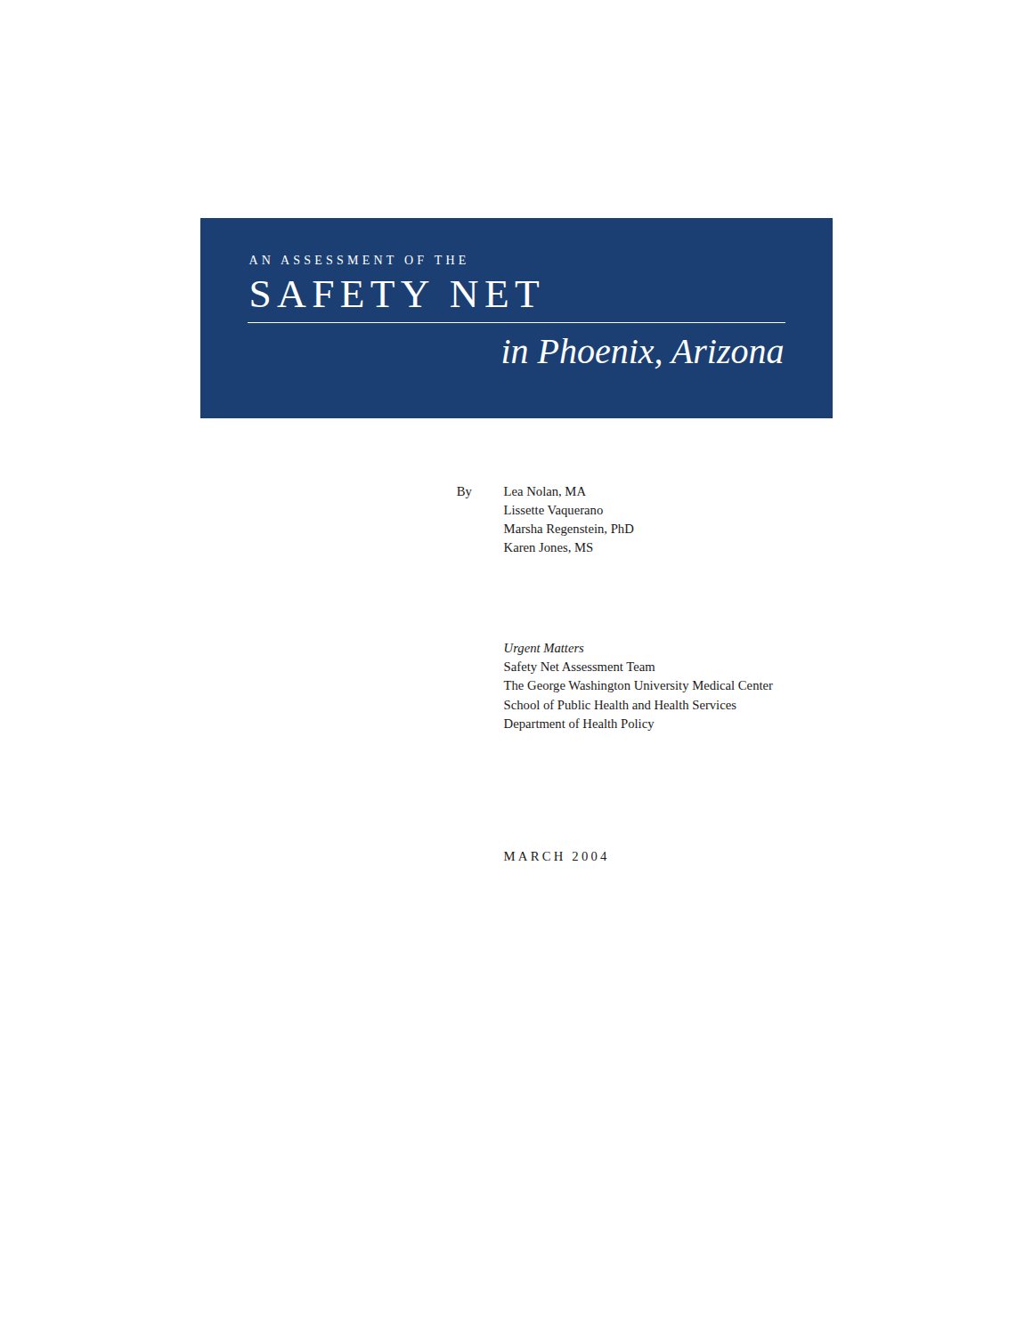An Assessment of the
Safety Net
in Phoenix, Arizona
By
Lea Nolan, MA
Lissette Vaquerano
Marsha Regenstein, PhD
Karen Jones, MS
Urgent Matters
Safety Net Assessment Team
The George Washington University Medical Center
School of Public Health and Health Services
Department of Health Policy
MARCH 2004